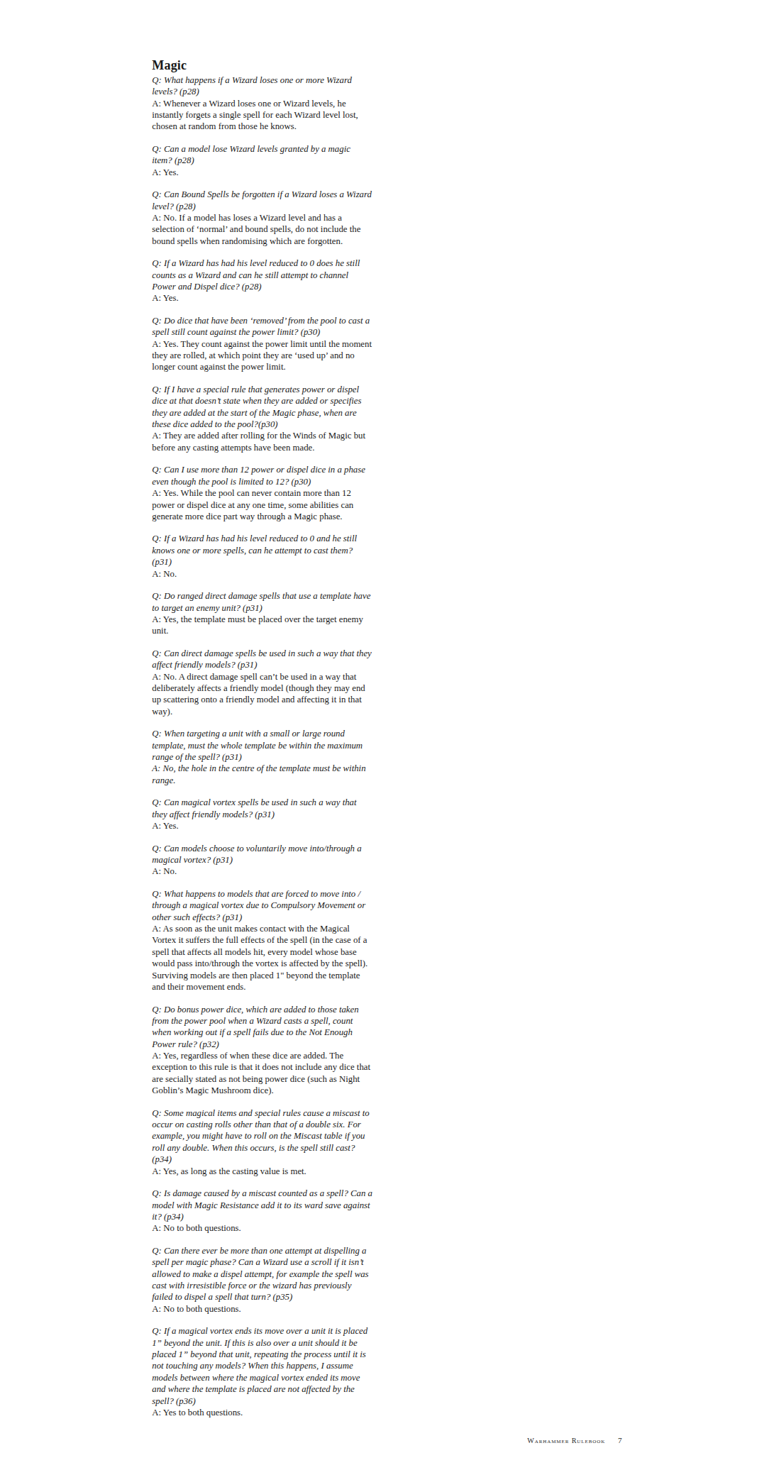Magic
Q: What happens if a Wizard loses one or more Wizard levels? (p28)
A: Whenever a Wizard loses one or Wizard levels, he instantly forgets a single spell for each Wizard level lost, chosen at random from those he knows.
Q: Can a model lose Wizard levels granted by a magic item? (p28)
A: Yes.
Q: Can Bound Spells be forgotten if a Wizard loses a Wizard level? (p28)
A: No. If a model has loses a Wizard level and has a selection of ‘normal’ and bound spells, do not include the bound spells when randomising which are forgotten.
Q: If a Wizard has had his level reduced to 0 does he still counts as a Wizard and can he still attempt to channel Power and Dispel dice? (p28)
A: Yes.
Q: Do dice that have been ‘removed’ from the pool to cast a spell still count against the power limit? (p30)
A: Yes. They count against the power limit until the moment they are rolled, at which point they are ‘used up’ and no longer count against the power limit.
Q: If I have a special rule that generates power or dispel dice at that doesn’t state when they are added or specifies they are added at the start of the Magic phase, when are these dice added to the pool?(p30)
A: They are added after rolling for the Winds of Magic but before any casting attempts have been made.
Q: Can I use more than 12 power or dispel dice in a phase even though the pool is limited to 12? (p30)
A: Yes. While the pool can never contain more than 12 power or dispel dice at any one time, some abilities can generate more dice part way through a Magic phase.
Q: If a Wizard has had his level reduced to 0 and he still knows one or more spells, can he attempt to cast them? (p31)
A: No.
Q: Do ranged direct damage spells that use a template have to target an enemy unit? (p31)
A: Yes, the template must be placed over the target enemy unit.
Q: Can direct damage spells be used in such a way that they affect friendly models? (p31)
A: No. A direct damage spell can’t be used in a way that deliberately affects a friendly model (though they may end up scattering onto a friendly model and affecting it in that way).
Q: When targeting a unit with a small or large round template, must the whole template be within the maximum range of the spell? (p31)
A: No, the hole in the centre of the template must be within range.
Q: Can magical vortex spells be used in such a way that they affect friendly models? (p31)
A: Yes.
Q: Can models choose to voluntarily move into/through a magical vortex? (p31)
A: No.
Q: What happens to models that are forced to move into / through a magical vortex due to Compulsory Movement or other such effects? (p31)
A: As soon as the unit makes contact with the Magical Vortex it suffers the full effects of the spell (in the case of a spell that affects all models hit, every model whose base would pass into/through the vortex is affected by the spell). Surviving models are then placed 1" beyond the template and their movement ends.
Q: Do bonus power dice, which are added to those taken from the power pool when a Wizard casts a spell, count when working out if a spell fails due to the Not Enough Power rule? (p32)
A: Yes, regardless of when these dice are added. The exception to this rule is that it does not include any dice that are secially stated as not being power dice (such as Night Goblin’s Magic Mushroom dice).
Q: Some magical items and special rules cause a miscast to occur on casting rolls other than that of a double six. For example, you might have to roll on the Miscast table if you roll any double. When this occurs, is the spell still cast? (p34)
A: Yes, as long as the casting value is met.
Q: Is damage caused by a miscast counted as a spell? Can a model with Magic Resistance add it to its ward save against it? (p34)
A: No to both questions.
Q: Can there ever be more than one attempt at dispelling a spell per magic phase? Can a Wizard use a scroll if it isn’t allowed to make a dispel attempt, for example the spell was cast with irresistible force or the wizard has previously failed to dispel a spell that turn? (p35)
A: No to both questions.
Q: If a magical vortex ends its move over a unit it is placed 1” beyond the unit. If this is also over a unit should it be placed 1” beyond that unit, repeating the process until it is not touching any models? When this happens, I assume models between where the magical vortex ended its move and where the template is placed are not affected by the spell? (p36)
A: Yes to both questions.
Warhammer Rulebook7